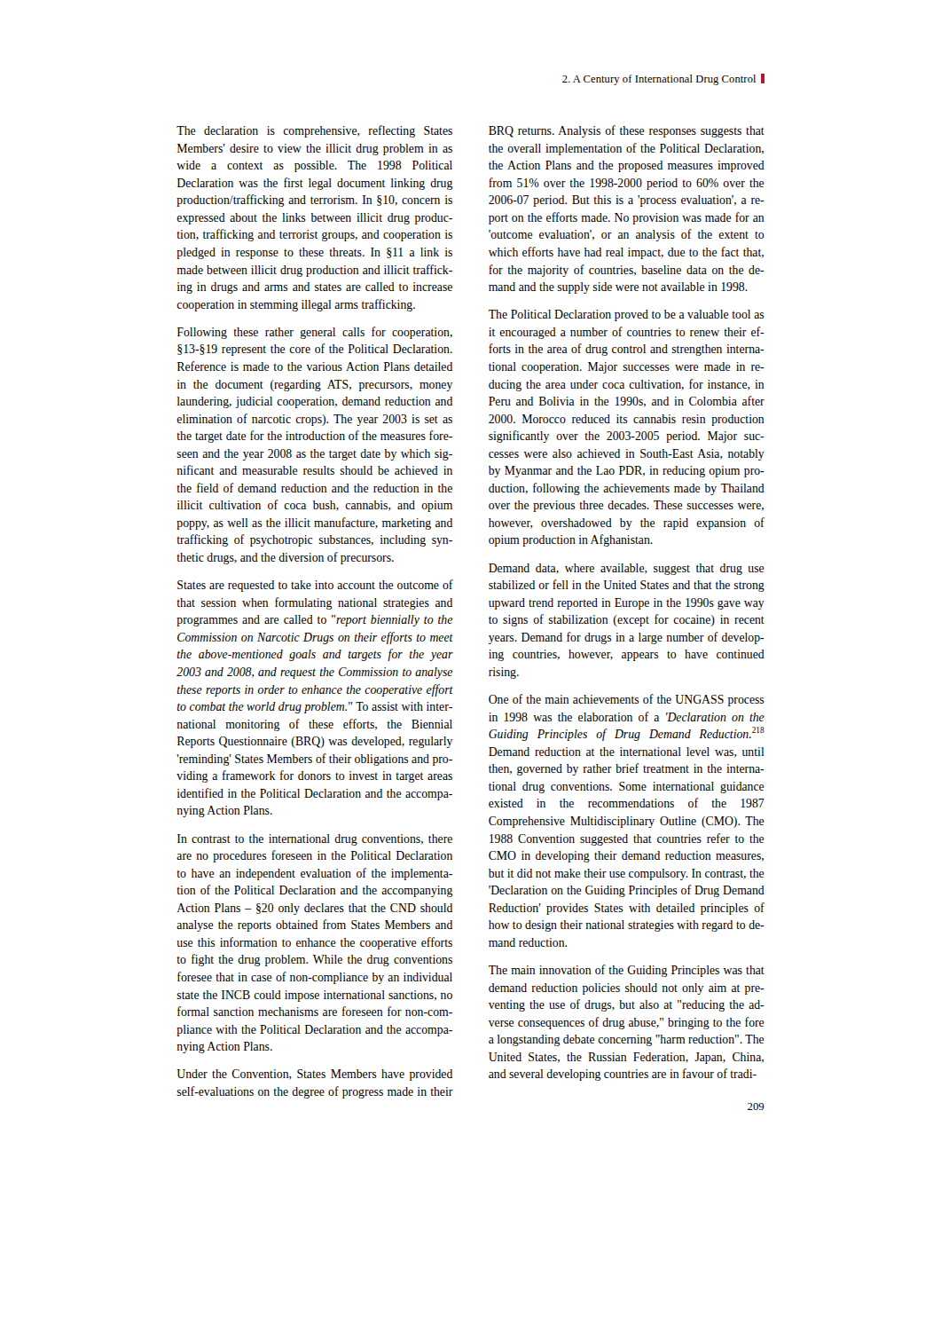2. A Century of International Drug Control
The declaration is comprehensive, reflecting States Members' desire to view the illicit drug problem in as wide a context as possible. The 1998 Political Declaration was the first legal document linking drug production/trafficking and terrorism. In §10, concern is expressed about the links between illicit drug production, trafficking and terrorist groups, and cooperation is pledged in response to these threats. In §11 a link is made between illicit drug production and illicit trafficking in drugs and arms and states are called to increase cooperation in stemming illegal arms trafficking.
Following these rather general calls for cooperation, §13-§19 represent the core of the Political Declaration. Reference is made to the various Action Plans detailed in the document (regarding ATS, precursors, money laundering, judicial cooperation, demand reduction and elimination of narcotic crops). The year 2003 is set as the target date for the introduction of the measures foreseen and the year 2008 as the target date by which significant and measurable results should be achieved in the field of demand reduction and the reduction in the illicit cultivation of coca bush, cannabis, and opium poppy, as well as the illicit manufacture, marketing and trafficking of psychotropic substances, including synthetic drugs, and the diversion of precursors.
States are requested to take into account the outcome of that session when formulating national strategies and programmes and are called to "report biennially to the Commission on Narcotic Drugs on their efforts to meet the above-mentioned goals and targets for the year 2003 and 2008, and request the Commission to analyse these reports in order to enhance the cooperative effort to combat the world drug problem." To assist with international monitoring of these efforts, the Biennial Reports Questionnaire (BRQ) was developed, regularly 'reminding' States Members of their obligations and providing a framework for donors to invest in target areas identified in the Political Declaration and the accompanying Action Plans.
In contrast to the international drug conventions, there are no procedures foreseen in the Political Declaration to have an independent evaluation of the implementation of the Political Declaration and the accompanying Action Plans – §20 only declares that the CND should analyse the reports obtained from States Members and use this information to enhance the cooperative efforts to fight the drug problem. While the drug conventions foresee that in case of non-compliance by an individual state the INCB could impose international sanctions, no formal sanction mechanisms are foreseen for non-compliance with the Political Declaration and the accompanying Action Plans.
Under the Convention, States Members have provided self-evaluations on the degree of progress made in their BRQ returns. Analysis of these responses suggests that the overall implementation of the Political Declaration, the Action Plans and the proposed measures improved from 51% over the 1998-2000 period to 60% over the 2006-07 period. But this is a 'process evaluation', a report on the efforts made. No provision was made for an 'outcome evaluation', or an analysis of the extent to which efforts have had real impact, due to the fact that, for the majority of countries, baseline data on the demand and the supply side were not available in 1998.
The Political Declaration proved to be a valuable tool as it encouraged a number of countries to renew their efforts in the area of drug control and strengthen international cooperation. Major successes were made in reducing the area under coca cultivation, for instance, in Peru and Bolivia in the 1990s, and in Colombia after 2000. Morocco reduced its cannabis resin production significantly over the 2003-2005 period. Major successes were also achieved in South-East Asia, notably by Myanmar and the Lao PDR, in reducing opium production, following the achievements made by Thailand over the previous three decades. These successes were, however, overshadowed by the rapid expansion of opium production in Afghanistan.
Demand data, where available, suggest that drug use stabilized or fell in the United States and that the strong upward trend reported in Europe in the 1990s gave way to signs of stabilization (except for cocaine) in recent years. Demand for drugs in a large number of developing countries, however, appears to have continued rising.
One of the main achievements of the UNGASS process in 1998 was the elaboration of a 'Declaration on the Guiding Principles of Drug Demand Reduction.218 Demand reduction at the international level was, until then, governed by rather brief treatment in the international drug conventions. Some international guidance existed in the recommendations of the 1987 Comprehensive Multidisciplinary Outline (CMO). The 1988 Convention suggested that countries refer to the CMO in developing their demand reduction measures, but it did not make their use compulsory. In contrast, the 'Declaration on the Guiding Principles of Drug Demand Reduction' provides States with detailed principles of how to design their national strategies with regard to demand reduction.
The main innovation of the Guiding Principles was that demand reduction policies should not only aim at preventing the use of drugs, but also at "reducing the adverse consequences of drug abuse," bringing to the fore a longstanding debate concerning "harm reduction". The United States, the Russian Federation, Japan, China, and several developing countries are in favour of tradi-
209